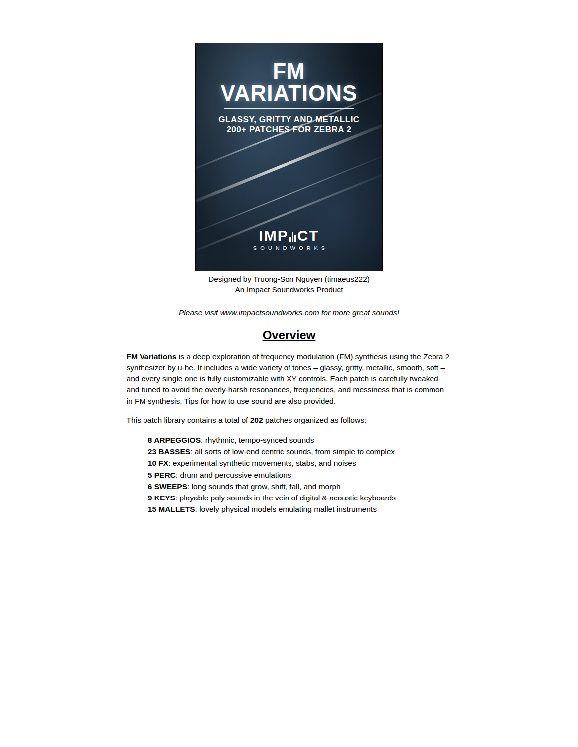FM Variations
Glassy, Gritty and Metallic
200+ Patches for Zebra 2
IMP CT
SOUNDWORKS
Designed by Truong-Son Nguyen (timaeus222)
An Impact Soundworks Product
Please visit www.impactsoundworks.com for more great sounds!
Overview
FM Variations is a deep exploration of frequency modulation (FM) synthesis using the Zebra 2 synthesizer by u-he. It includes a wide variety of tones – glassy, gritty, metallic, smooth, soft – and every single one is fully customizable with XY controls. Each patch is carefully tweaked and tuned to avoid the overly-harsh resonances, frequencies, and messiness that is common in FM synthesis. Tips for how to use sound are also provided.
This patch library contains a total of 202 patches organized as follows:
8 ARPEGGIOS: rhythmic, tempo-synced sounds
23 BASSES: all sorts of low-end centric sounds, from simple to complex
10 FX: experimental synthetic movements, stabs, and noises
5 PERC: drum and percussive emulations
6 SWEEPS: long sounds that grow, shift, fall, and morph
9 KEYS: playable poly sounds in the vein of digital & acoustic keyboards
15 MALLETS: lovely physical models emulating mallet instruments